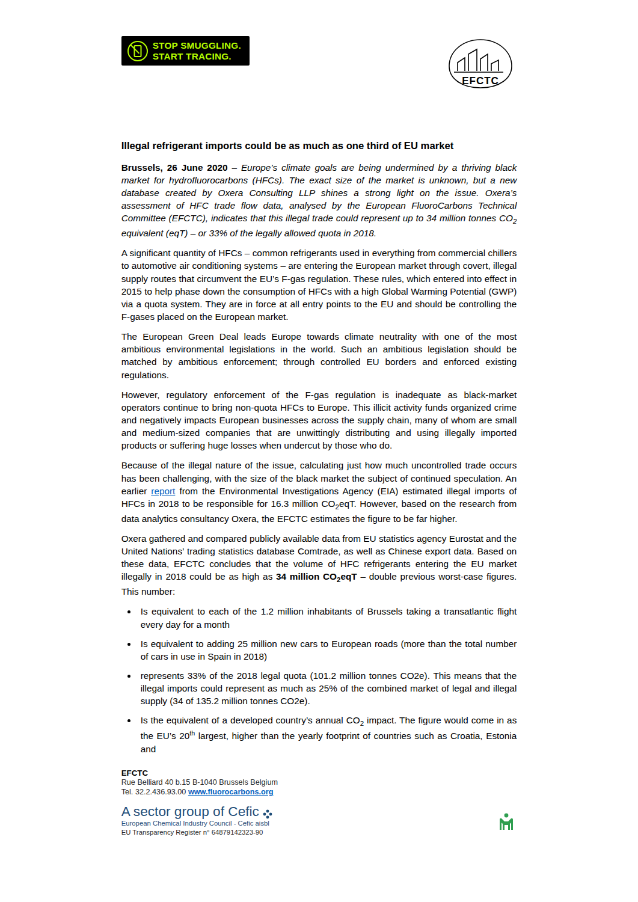STOP SMUGGLING.
START TRACING.
EFCTC
Illegal refrigerant imports could be as much as one third of EU market
Brussels, 26 June 2020 – Europe’s climate goals are being undermined by a thriving black market for hydrofluorocarbons (HFCs). The exact size of the market is unknown, but a new database created by Oxera Consulting LLP shines a strong light on the issue. Oxera’s assessment of HFC trade flow data, analysed by the European FluoroCarbons Technical Committee (EFCTC), indicates that this illegal trade could represent up to 34 million tonnes CO2 equivalent (eqT) – or 33% of the legally allowed quota in 2018.
A significant quantity of HFCs – common refrigerants used in everything from commercial chillers to automotive air conditioning systems – are entering the European market through covert, illegal supply routes that circumvent the EU’s F-gas regulation. These rules, which entered into effect in 2015 to help phase down the consumption of HFCs with a high Global Warming Potential (GWP) via a quota system. They are in force at all entry points to the EU and should be controlling the F-gases placed on the European market.
The European Green Deal leads Europe towards climate neutrality with one of the most ambitious environmental legislations in the world. Such an ambitious legislation should be matched by ambitious enforcement; through controlled EU borders and enforced existing regulations.
However, regulatory enforcement of the F-gas regulation is inadequate as black-market operators continue to bring non-quota HFCs to Europe. This illicit activity funds organized crime and negatively impacts European businesses across the supply chain, many of whom are small and medium-sized companies that are unwittingly distributing and using illegally imported products or suffering huge losses when undercut by those who do.
Because of the illegal nature of the issue, calculating just how much uncontrolled trade occurs has been challenging, with the size of the black market the subject of continued speculation. An earlier report from the Environmental Investigations Agency (EIA) estimated illegal imports of HFCs in 2018 to be responsible for 16.3 million CO2eqT. However, based on the research from data analytics consultancy Oxera, the EFCTC estimates the figure to be far higher.
Oxera gathered and compared publicly available data from EU statistics agency Eurostat and the United Nations’ trading statistics database Comtrade, as well as Chinese export data. Based on these data, EFCTC concludes that the volume of HFC refrigerants entering the EU market illegally in 2018 could be as high as 34 million CO2eqT – double previous worst-case figures. This number:
Is equivalent to each of the 1.2 million inhabitants of Brussels taking a transatlantic flight every day for a month
Is equivalent to adding 25 million new cars to European roads (more than the total number of cars in use in Spain in 2018)
represents 33% of the 2018 legal quota (101.2 million tonnes CO2e). This means that the illegal imports could represent as much as 25% of the combined market of legal and illegal supply (34 of 135.2 million tonnes CO2e).
Is the equivalent of a developed country’s annual CO2 impact. The figure would come in as the EU’s 20th largest, higher than the yearly footprint of countries such as Croatia, Estonia and
EFCTC
Rue Belliard 40 b.15 B-1040 Brussels Belgium
Tel. 32.2.436.93.00 www.fluorocarbons.org
A sector group of Cefic
European Chemical Industry Council - Cefic aisbl
EU Transparency Register n° 64879142323-90